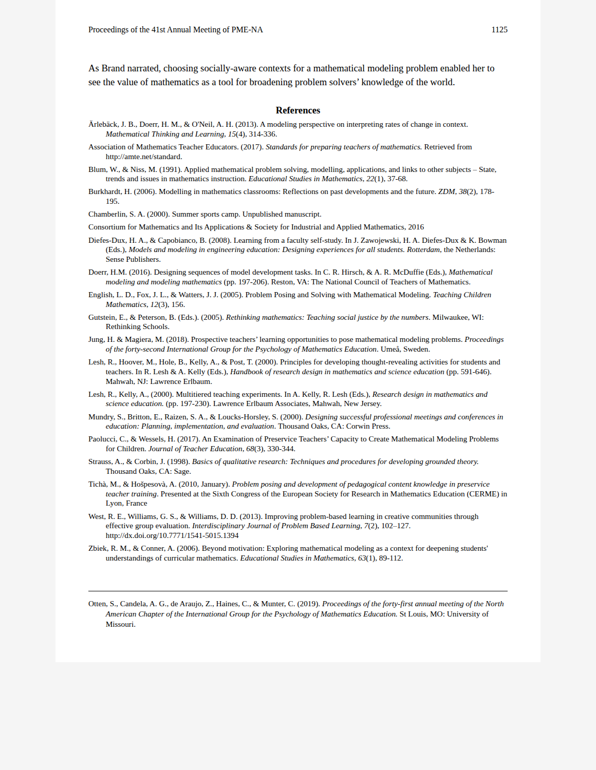Proceedings of the 41st Annual Meeting of PME-NA 1125
As Brand narrated, choosing socially-aware contexts for a mathematical modeling problem enabled her to see the value of mathematics as a tool for broadening problem solvers’ knowledge of the world.
References
Ärlebäck, J. B., Doerr, H. M., & O'Neil, A. H. (2013). A modeling perspective on interpreting rates of change in context. Mathematical Thinking and Learning, 15(4), 314-336.
Association of Mathematics Teacher Educators. (2017). Standards for preparing teachers of mathematics. Retrieved from http://amte.net/standard.
Blum, W., & Niss, M. (1991). Applied mathematical problem solving, modelling, applications, and links to other subjects – State, trends and issues in mathematics instruction. Educational Studies in Mathematics, 22(1), 37-68.
Burkhardt, H. (2006). Modelling in mathematics classrooms: Reflections on past developments and the future. ZDM, 38(2), 178-195.
Chamberlin, S. A. (2000). Summer sports camp. Unpublished manuscript.
Consortium for Mathematics and Its Applications & Society for Industrial and Applied Mathematics, 2016
Diefes-Dux, H. A., & Capobianco, B. (2008). Learning from a faculty self-study. In J. Zawojewski, H. A. Diefes-Dux & K. Bowman (Eds.), Models and modeling in engineering education: Designing experiences for all students. Rotterdam, the Netherlands: Sense Publishers.
Doerr, H.M. (2016). Designing sequences of model development tasks. In C. R. Hirsch, & A. R. McDuffie (Eds.), Mathematical modeling and modeling mathematics (pp. 197-206). Reston, VA: The National Council of Teachers of Mathematics.
English, L. D., Fox, J. L., & Watters, J. J. (2005). Problem Posing and Solving with Mathematical Modeling. Teaching Children Mathematics, 12(3), 156.
Gutstein, E., & Peterson, B. (Eds.). (2005). Rethinking mathematics: Teaching social justice by the numbers. Milwaukee, WI: Rethinking Schools.
Jung, H. & Magiera, M. (2018). Prospective teachers’ learning opportunities to pose mathematical modeling problems. Proceedings of the forty-second International Group for the Psychology of Mathematics Education. Umeå, Sweden.
Lesh, R., Hoover, M., Hole, B., Kelly, A., & Post, T. (2000). Principles for developing thought-revealing activities for students and teachers. In R. Lesh & A. Kelly (Eds.), Handbook of research design in mathematics and science education (pp. 591-646). Mahwah, NJ: Lawrence Erlbaum.
Lesh, R., Kelly, A., (2000). Multitiered teaching experiments. In A. Kelly, R. Lesh (Eds.), Research design in mathematics and science education. (pp. 197-230). Lawrence Erlbaum Associates, Mahwah, New Jersey.
Mundry, S., Britton, E., Raizen, S. A., & Loucks-Horsley, S. (2000). Designing successful professional meetings and conferences in education: Planning, implementation, and evaluation. Thousand Oaks, CA: Corwin Press.
Paolucci, C., & Wessels, H. (2017). An Examination of Preservice Teachers’ Capacity to Create Mathematical Modeling Problems for Children. Journal of Teacher Education, 68(3), 330-344.
Strauss, A., & Corbin, J. (1998). Basics of qualitative research: Techniques and procedures for developing grounded theory. Thousand Oaks, CA: Sage.
Tichà, M., & Hošpesovà, A. (2010, January). Problem posing and development of pedagogical content knowledge in preservice teacher training. Presented at the Sixth Congress of the European Society for Research in Mathematics Education (CERME) in Lyon, France
West, R. E., Williams, G. S., & Williams, D. D. (2013). Improving problem-based learning in creative communities through effective group evaluation. Interdisciplinary Journal of Problem Based Learning, 7(2), 102–127. http://dx.doi.org/10.7771/1541-5015.1394
Zbiek, R. M., & Conner, A. (2006). Beyond motivation: Exploring mathematical modeling as a context for deepening students' understandings of curricular mathematics. Educational Studies in Mathematics, 63(1), 89-112.
Otten, S., Candela, A. G., de Araujo, Z., Haines, C., & Munter, C. (2019). Proceedings of the forty-first annual meeting of the North American Chapter of the International Group for the Psychology of Mathematics Education. St Louis, MO: University of Missouri.